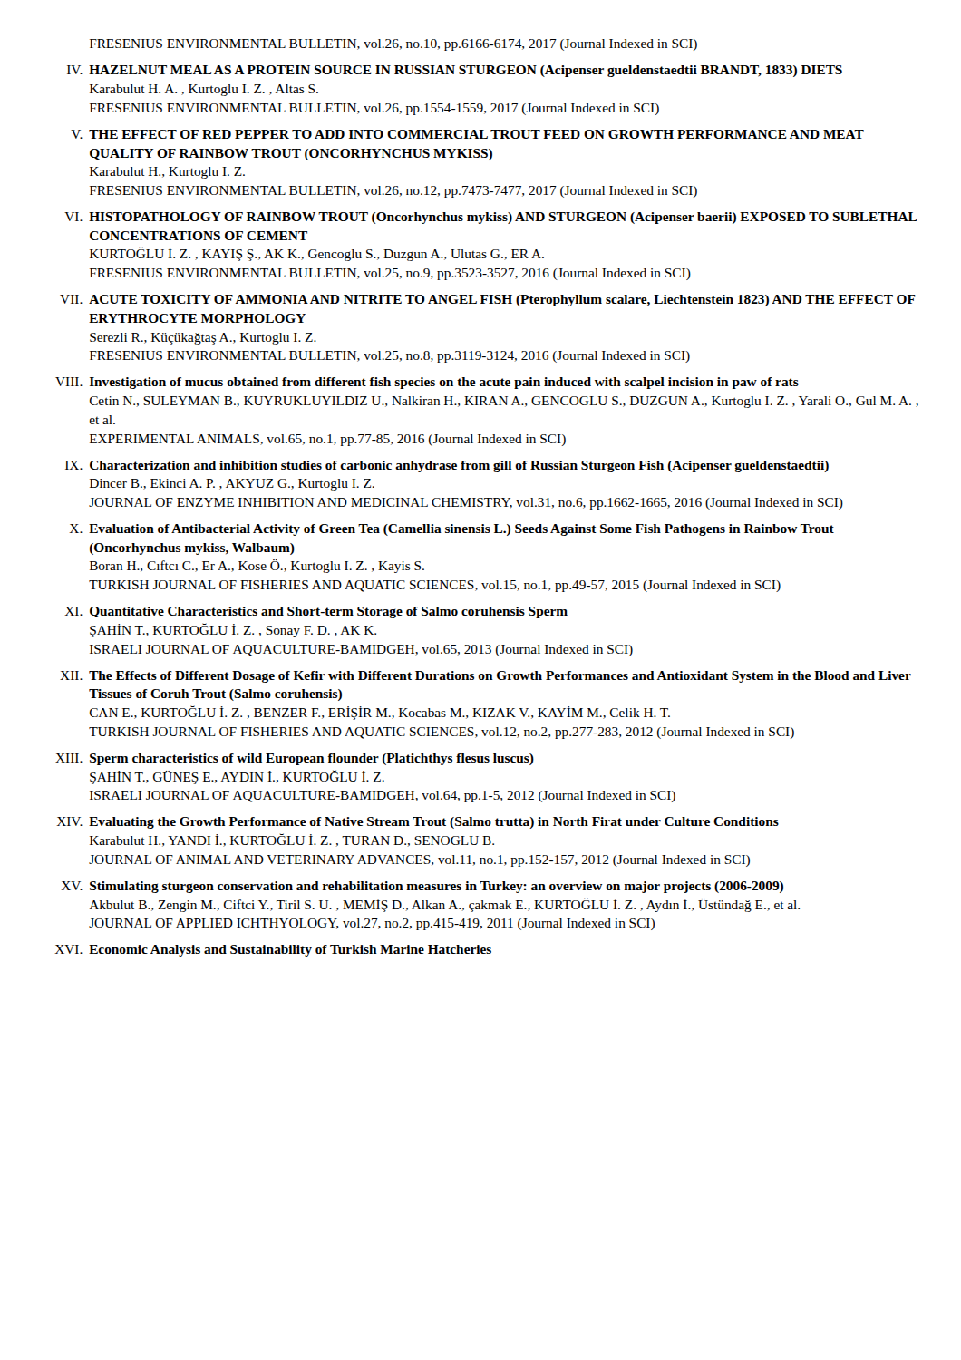FRESENIUS ENVIRONMENTAL BULLETIN, vol.26, no.10, pp.6166-6174, 2017 (Journal Indexed in SCI)
HAZELNUT MEAL AS A PROTEIN SOURCE IN RUSSIAN STURGEON (Acipenser gueldenstaedtii BRANDT, 1833) DIETS
Karabulut H. A. , Kurtoglu I. Z. , Altas S.
FRESENIUS ENVIRONMENTAL BULLETIN, vol.26, pp.1554-1559, 2017 (Journal Indexed in SCI)
THE EFFECT OF RED PEPPER TO ADD INTO COMMERCIAL TROUT FEED ON GROWTH PERFORMANCE AND MEAT QUALITY OF RAINBOW TROUT (ONCORHYNCHUS MYKISS)
Karabulut H., Kurtoglu I. Z.
FRESENIUS ENVIRONMENTAL BULLETIN, vol.26, no.12, pp.7473-7477, 2017 (Journal Indexed in SCI)
HISTOPATHOLOGY OF RAINBOW TROUT (Oncorhynchus mykiss) AND STURGEON (Acipenser baerii) EXPOSED TO SUBLETHAL CONCENTRATIONS OF CEMENT
KURTOĞLU İ. Z. , KAYIŞ Ş., AK K., Gencoglu S., Duzgun A., Ulutas G., ER A.
FRESENIUS ENVIRONMENTAL BULLETIN, vol.25, no.9, pp.3523-3527, 2016 (Journal Indexed in SCI)
ACUTE TOXICITY OF AMMONIA AND NITRITE TO ANGEL FISH (Pterophyllum scalare, Liechtenstein 1823) AND THE EFFECT OF ERYTHROCYTE MORPHOLOGY
Serezli R., Küçükağtaş A., Kurtoglu I. Z.
FRESENIUS ENVIRONMENTAL BULLETIN, vol.25, no.8, pp.3119-3124, 2016 (Journal Indexed in SCI)
Investigation of mucus obtained from different fish species on the acute pain induced with scalpel incision in paw of rats
Cetin N., SULEYMAN B., KUYRUKLUYILDIZ U., Nalkiran H., KIRAN A., GENCOGLU S., DUZGUN A., Kurtoglu I. Z. , Yarali O., Gul M. A. , et al.
EXPERIMENTAL ANIMALS, vol.65, no.1, pp.77-85, 2016 (Journal Indexed in SCI)
Characterization and inhibition studies of carbonic anhydrase from gill of Russian Sturgeon Fish (Acipenser gueldenstaedtii)
Dincer B., Ekinci A. P. , AKYUZ G., Kurtoglu I. Z.
JOURNAL OF ENZYME INHIBITION AND MEDICINAL CHEMISTRY, vol.31, no.6, pp.1662-1665, 2016 (Journal Indexed in SCI)
Evaluation of Antibacterial Activity of Green Tea (Camellia sinensis L.) Seeds Against Some Fish Pathogens in Rainbow Trout (Oncorhynchus mykiss, Walbaum)
Boran H., Cıftcı C., Er A., Kose Ö., Kurtoglu I. Z. , Kayis S.
TURKISH JOURNAL OF FISHERIES AND AQUATIC SCIENCES, vol.15, no.1, pp.49-57, 2015 (Journal Indexed in SCI)
Quantitative Characteristics and Short-term Storage of Salmo coruhensis Sperm
ŞAHİN T., KURTOĞLU İ. Z. , Sonay F. D. , AK K.
ISRAELI JOURNAL OF AQUACULTURE-BAMIDGEH, vol.65, 2013 (Journal Indexed in SCI)
The Effects of Different Dosage of Kefir with Different Durations on Growth Performances and Antioxidant System in the Blood and Liver Tissues of Coruh Trout (Salmo coruhensis)
CAN E., KURTOĞLU İ. Z. , BENZER F., ERİŞİR M., Kocabas M., KIZAK V., KAYİM M., Celik H. T.
TURKISH JOURNAL OF FISHERIES AND AQUATIC SCIENCES, vol.12, no.2, pp.277-283, 2012 (Journal Indexed in SCI)
Sperm characteristics of wild European flounder (Platichthys flesus luscus)
ŞAHİN T., GÜNEŞ E., AYDIN İ., KURTOĞLU İ. Z.
ISRAELI JOURNAL OF AQUACULTURE-BAMIDGEH, vol.64, pp.1-5, 2012 (Journal Indexed in SCI)
Evaluating the Growth Performance of Native Stream Trout (Salmo trutta) in North Firat under Culture Conditions
Karabulut H., YANDI İ., KURTOĞLU İ. Z. , TURAN D., SENOGLU B.
JOURNAL OF ANIMAL AND VETERINARY ADVANCES, vol.11, no.1, pp.152-157, 2012 (Journal Indexed in SCI)
Stimulating sturgeon conservation and rehabilitation measures in Turkey: an overview on major projects (2006-2009)
Akbulut B., Zengin M., Ciftci Y., Tiril S. U. , MEMİŞ D., Alkan A., çakmak E., KURTOĞLU İ. Z. , Aydın İ., Üstündağ E., et al.
JOURNAL OF APPLIED ICHTHYOLOGY, vol.27, no.2, pp.415-419, 2011 (Journal Indexed in SCI)
Economic Analysis and Sustainability of Turkish Marine Hatcheries